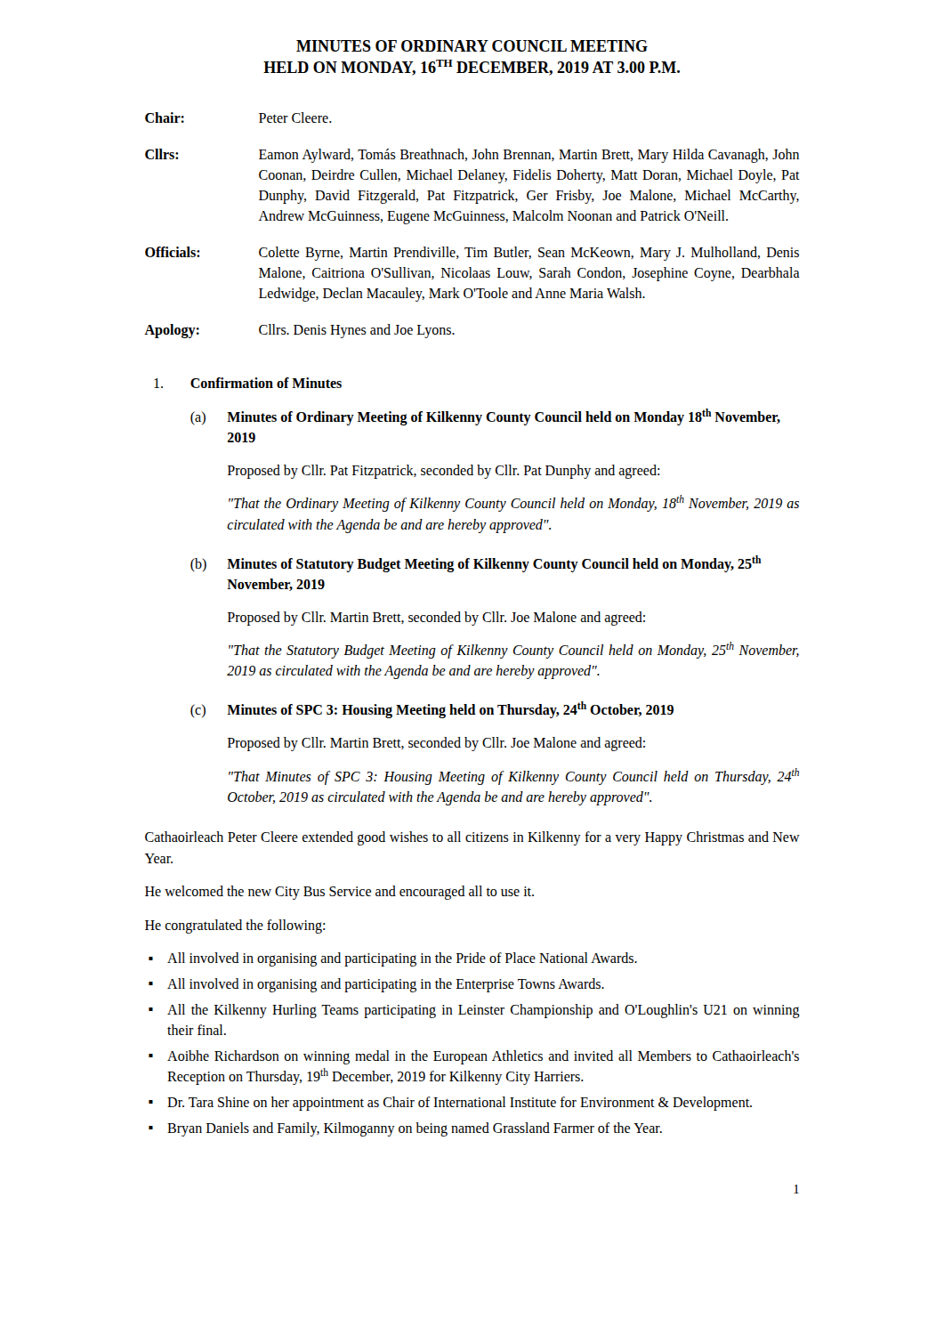MINUTES OF ORDINARY COUNCIL MEETING
HELD ON MONDAY, 16TH DECEMBER, 2019 AT 3.00 P.M.
| Chair: | Peter Cleere. |
| Cllrs: | Eamon Aylward, Tomás Breathnach, John Brennan, Martin Brett, Mary Hilda Cavanagh, John Coonan, Deirdre Cullen, Michael Delaney, Fidelis Doherty, Matt Doran, Michael Doyle, Pat Dunphy, David Fitzgerald, Pat Fitzpatrick, Ger Frisby, Joe Malone, Michael McCarthy, Andrew McGuinness, Eugene McGuinness, Malcolm Noonan and Patrick O'Neill. |
| Officials: | Colette Byrne, Martin Prendiville, Tim Butler, Sean McKeown, Mary J. Mulholland, Denis Malone, Caitriona O'Sullivan, Nicolaas Louw, Sarah Condon, Josephine Coyne, Dearbhala Ledwidge, Declan Macauley, Mark O'Toole and Anne Maria Walsh. |
| Apology: | Cllrs. Denis Hynes and Joe Lyons. |
Confirmation of Minutes
Minutes of Ordinary Meeting of Kilkenny County Council held on Monday 18th November, 2019
Proposed by Cllr. Pat Fitzpatrick, seconded by Cllr. Pat Dunphy and agreed:
"That the Ordinary Meeting of Kilkenny County Council held on Monday, 18th November, 2019 as circulated with the Agenda be and are hereby approved".
Minutes of Statutory Budget Meeting of Kilkenny County Council held on Monday, 25th November, 2019
Proposed by Cllr. Martin Brett, seconded by Cllr. Joe Malone and agreed:
"That the Statutory Budget Meeting of Kilkenny County Council held on Monday, 25th November, 2019 as circulated with the Agenda be and are hereby approved".
Minutes of SPC 3: Housing Meeting held on Thursday, 24th October, 2019
Proposed by Cllr. Martin Brett, seconded by Cllr. Joe Malone and agreed:
"That Minutes of SPC 3: Housing Meeting of Kilkenny County Council held on Thursday, 24th October, 2019 as circulated with the Agenda be and are hereby approved".
Cathaoirleach Peter Cleere extended good wishes to all citizens in Kilkenny for a very Happy Christmas and New Year.
He welcomed the new City Bus Service and encouraged all to use it.
He congratulated the following:
All involved in organising and participating in the Pride of Place National Awards.
All involved in organising and participating in the Enterprise Towns Awards.
All the Kilkenny Hurling Teams participating in Leinster Championship and O'Loughlin's U21 on winning their final.
Aoibhe Richardson on winning medal in the European Athletics and invited all Members to Cathaoirleach's Reception on Thursday, 19th December, 2019 for Kilkenny City Harriers.
Dr. Tara Shine on her appointment as Chair of International Institute for Environment & Development.
Bryan Daniels and Family, Kilmoganny on being named Grassland Farmer of the Year.
1